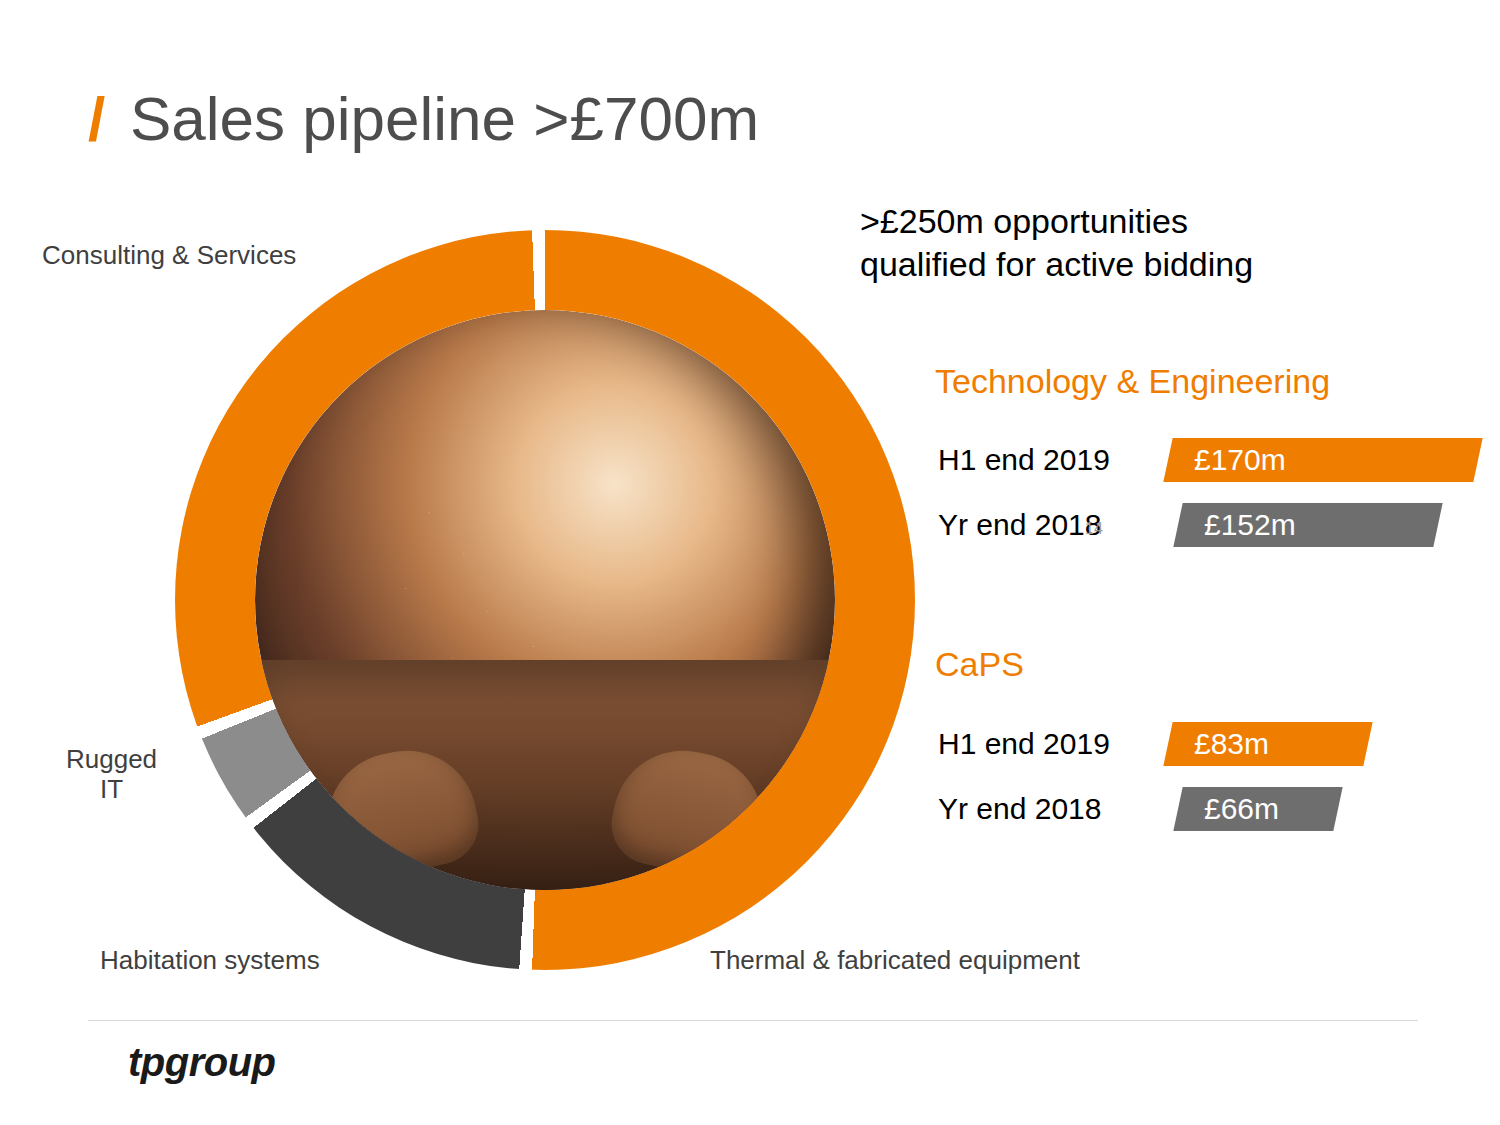/
Sales pipeline >£700m
Consulting & Services
Rugged
IT
Habitation systems
Thermal & fabricated equipment
>£250m opportunities
qualified for active bidding
Technology & Engineering
H1 end 2019
£170m
Yr end 2018
14
£152m
CaPS
H1 end 2019
£83m
Yr end 2018
£66m
tpgroup